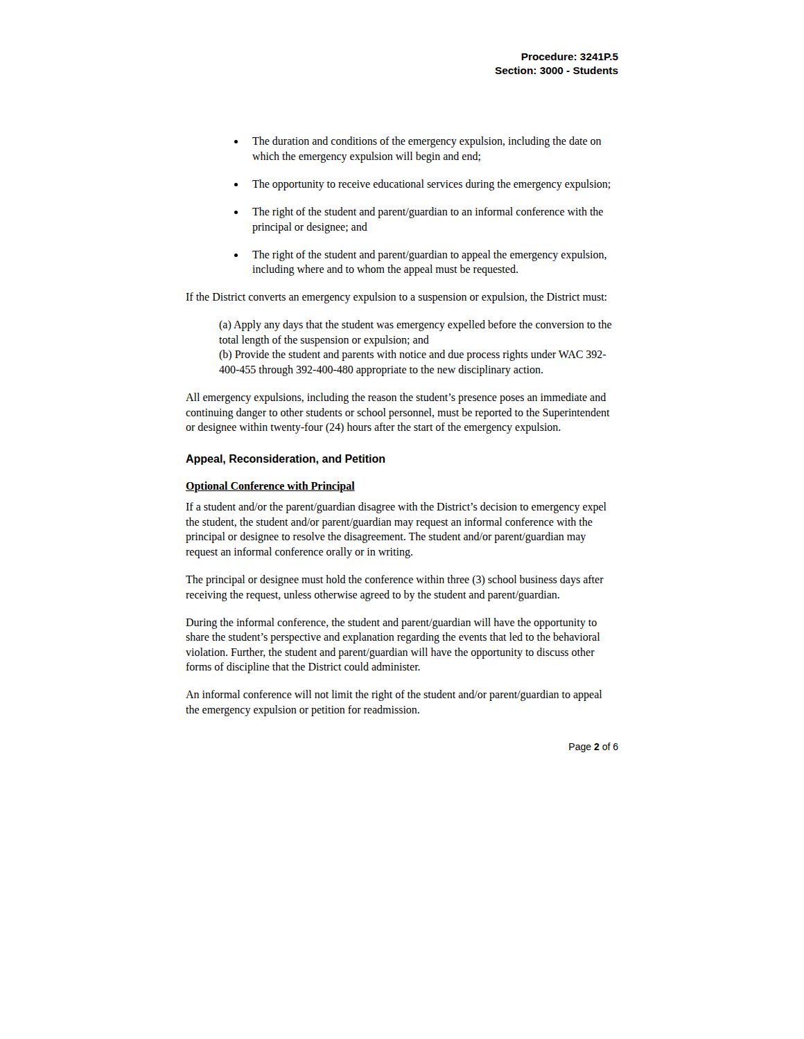Procedure: 3241P.5
Section: 3000 - Students
The duration and conditions of the emergency expulsion, including the date on which the emergency expulsion will begin and end;
The opportunity to receive educational services during the emergency expulsion;
The right of the student and parent/guardian to an informal conference with the principal or designee; and
The right of the student and parent/guardian to appeal the emergency expulsion, including where and to whom the appeal must be requested.
If the District converts an emergency expulsion to a suspension or expulsion, the District must:
(a) Apply any days that the student was emergency expelled before the conversion to the total length of the suspension or expulsion; and
(b) Provide the student and parents with notice and due process rights under WAC 392-400-455 through 392-400-480 appropriate to the new disciplinary action.
All emergency expulsions, including the reason the student’s presence poses an immediate and continuing danger to other students or school personnel, must be reported to the Superintendent or designee within twenty-four (24) hours after the start of the emergency expulsion.
Appeal, Reconsideration, and Petition
Optional Conference with Principal
If a student and/or the parent/guardian disagree with the District’s decision to emergency expel the student, the student and/or parent/guardian may request an informal conference with the principal or designee to resolve the disagreement. The student and/or parent/guardian may request an informal conference orally or in writing.
The principal or designee must hold the conference within three (3) school business days after receiving the request, unless otherwise agreed to by the student and parent/guardian.
During the informal conference, the student and parent/guardian will have the opportunity to share the student’s perspective and explanation regarding the events that led to the behavioral violation. Further, the student and parent/guardian will have the opportunity to discuss other forms of discipline that the District could administer.
An informal conference will not limit the right of the student and/or parent/guardian to appeal the emergency expulsion or petition for readmission.
Page 2 of 6